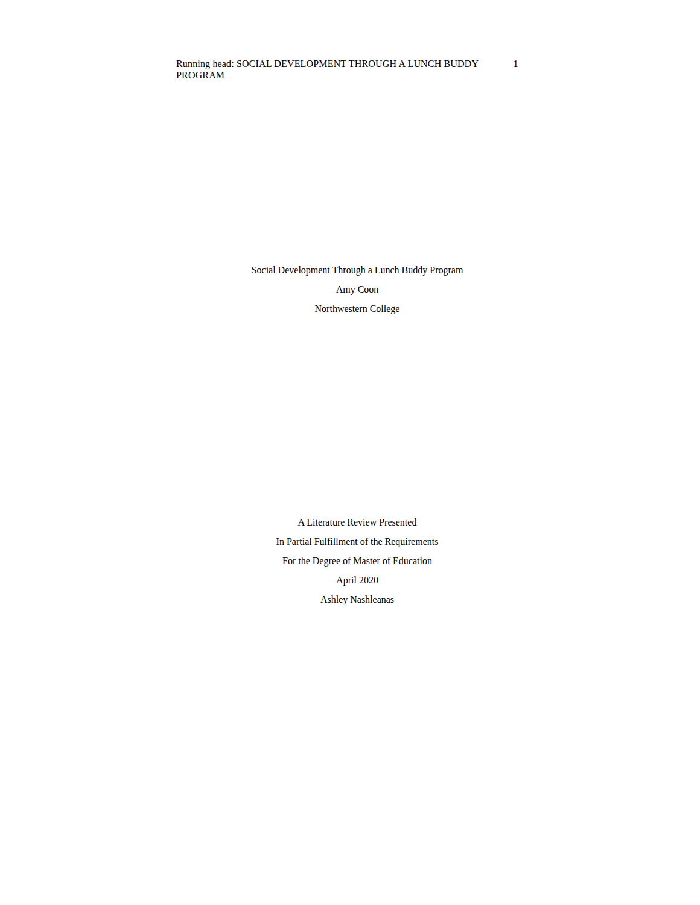Running head: SOCIAL DEVELOPMENT THROUGH A LUNCH BUDDY PROGRAM 1
Social Development Through a Lunch Buddy Program
Amy Coon
Northwestern College
A Literature Review Presented
In Partial Fulfillment of the Requirements
For the Degree of Master of Education
April 2020
Ashley Nashleanas